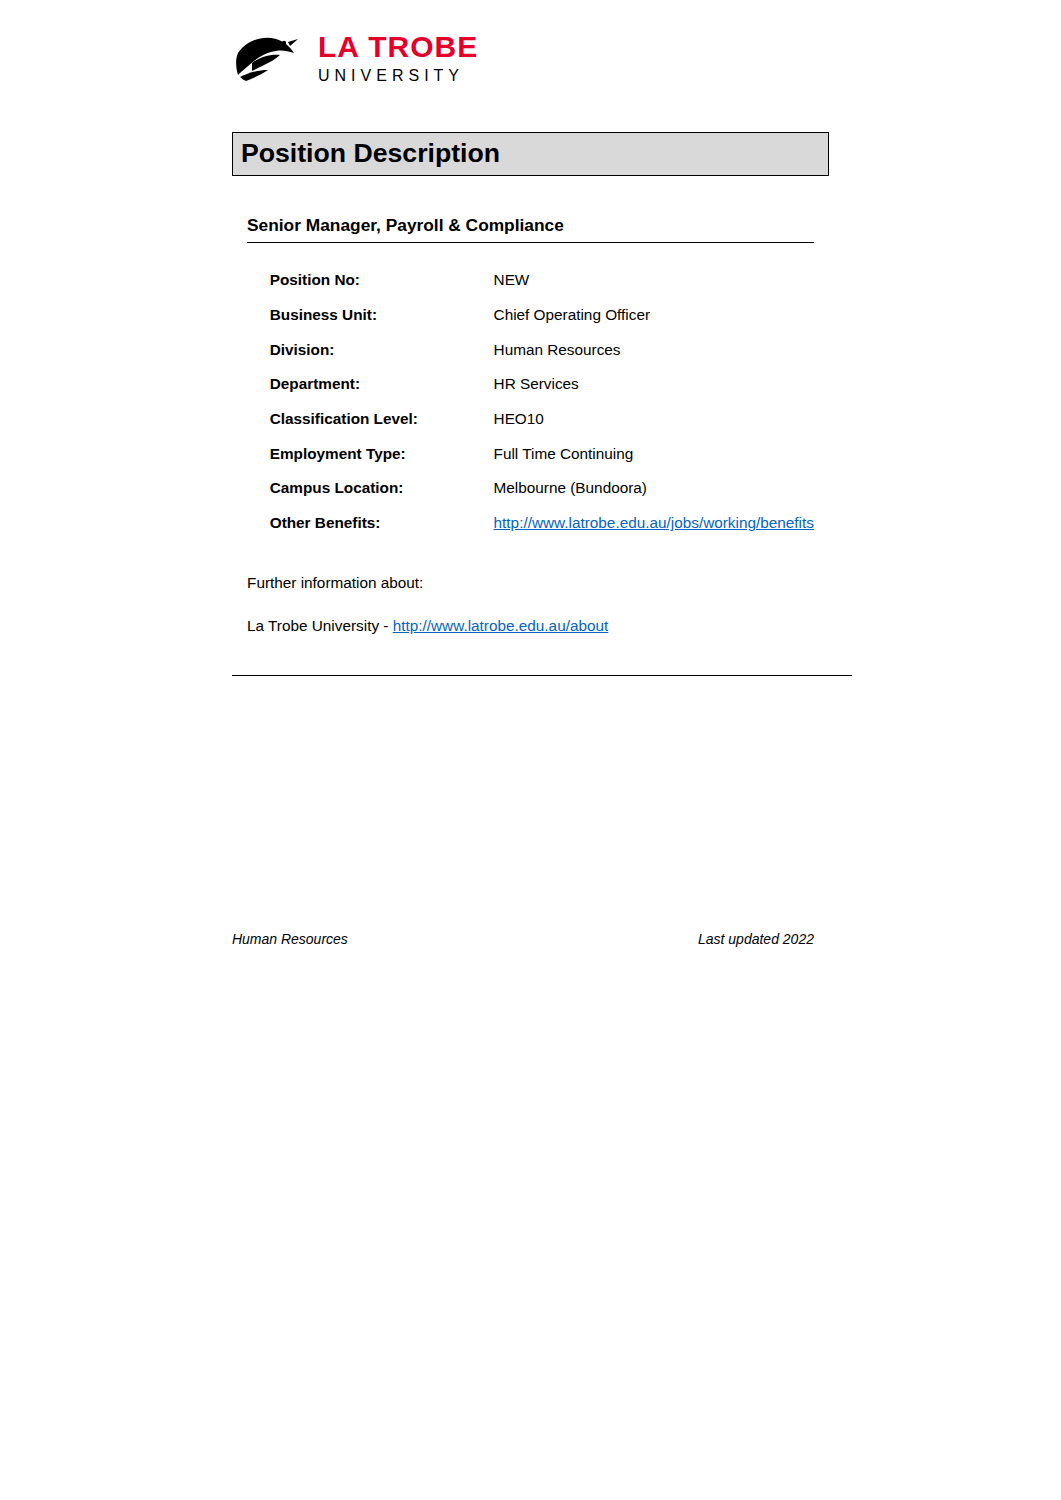LA TROBE UNIVERSITY
Position Description
Senior Manager, Payroll & Compliance
| Position No: | NEW |
| Business Unit: | Chief Operating Officer |
| Division: | Human Resources |
| Department: | HR Services |
| Classification Level: | HEO10 |
| Employment Type: | Full Time Continuing |
| Campus Location: | Melbourne (Bundoora) |
| Other Benefits: | http://www.latrobe.edu.au/jobs/working/benefits |
Further information about:
La Trobe University - http://www.latrobe.edu.au/about
Human Resources
Last updated 2022